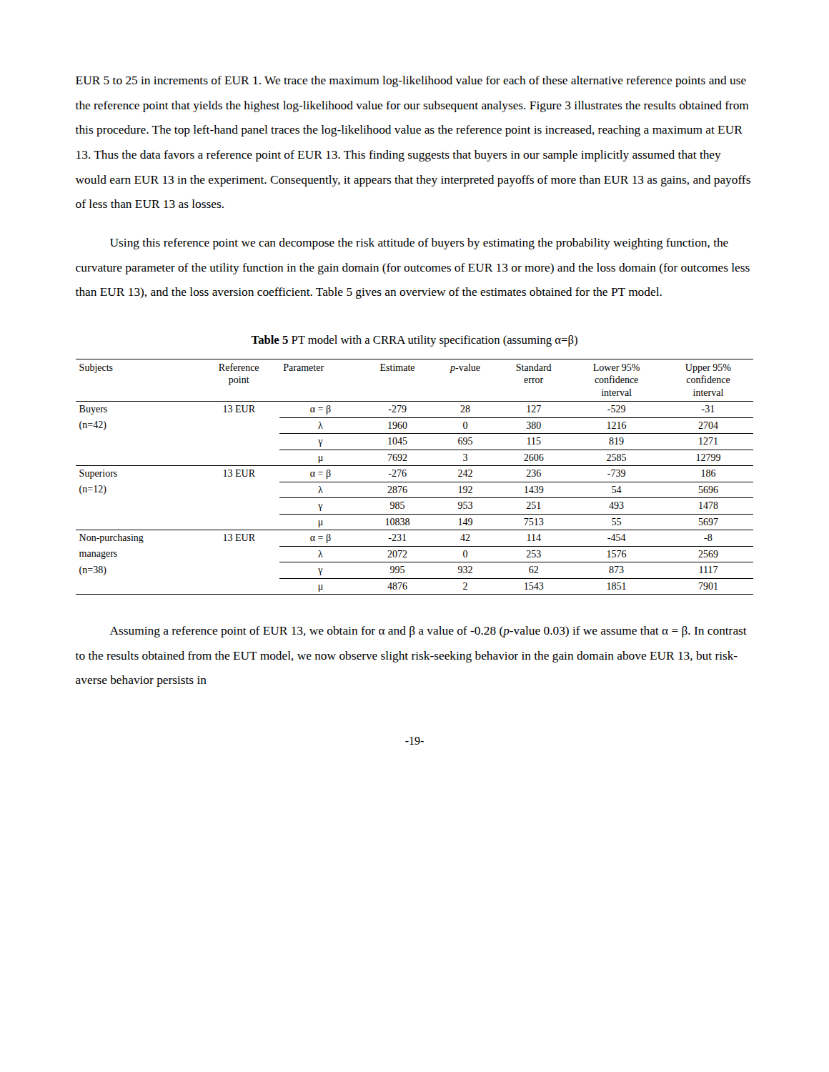EUR 5 to 25 in increments of EUR 1. We trace the maximum log-likelihood value for each of these alternative reference points and use the reference point that yields the highest log-likelihood value for our subsequent analyses. Figure 3 illustrates the results obtained from this procedure. The top left-hand panel traces the log-likelihood value as the reference point is increased, reaching a maximum at EUR 13. Thus the data favors a reference point of EUR 13. This finding suggests that buyers in our sample implicitly assumed that they would earn EUR 13 in the experiment. Consequently, it appears that they interpreted payoffs of more than EUR 13 as gains, and payoffs of less than EUR 13 as losses.
Using this reference point we can decompose the risk attitude of buyers by estimating the probability weighting function, the curvature parameter of the utility function in the gain domain (for outcomes of EUR 13 or more) and the loss domain (for outcomes less than EUR 13), and the loss aversion coefficient. Table 5 gives an overview of the estimates obtained for the PT model.
Table 5 PT model with a CRRA utility specification (assuming α=β)
| Subjects | Reference point | Parameter | Estimate | p -value | Standard error | Lower 95% confidence interval | Upper 95% confidence interval |
| --- | --- | --- | --- | --- | --- | --- | --- |
| Buyers | 13 EUR | α = β | -279 | 28 | 127 | -529 | -31 |
| (n=42) | | λ | 1960 | 0 | 380 | 1216 | 2704 |
| | | γ | 1045 | 695 | 115 | 819 | 1271 |
| | | μ | 7692 | 3 | 2606 | 2585 | 12799 |
| Superiors | 13 EUR | α = β | -276 | 242 | 236 | -739 | 186 |
| (n=12) | | λ | 2876 | 192 | 1439 | 54 | 5696 |
| | | γ | 985 | 953 | 251 | 493 | 1478 |
| | | μ | 10838 | 149 | 7513 | 55 | 5697 |
| Non-purchasing | 13 EUR | α = β | -231 | 42 | 114 | -454 | -8 |
| managers | | λ | 2072 | 0 | 253 | 1576 | 2569 |
| (n=38) | | γ | 995 | 932 | 62 | 873 | 1117 |
| | | μ | 4876 | 2 | 1543 | 1851 | 7901 |
Assuming a reference point of EUR 13, we obtain for α and β a value of -0.28 (p-value 0.03) if we assume that α = β. In contrast to the results obtained from the EUT model, we now observe slight risk-seeking behavior in the gain domain above EUR 13, but risk-averse behavior persists in
-19-